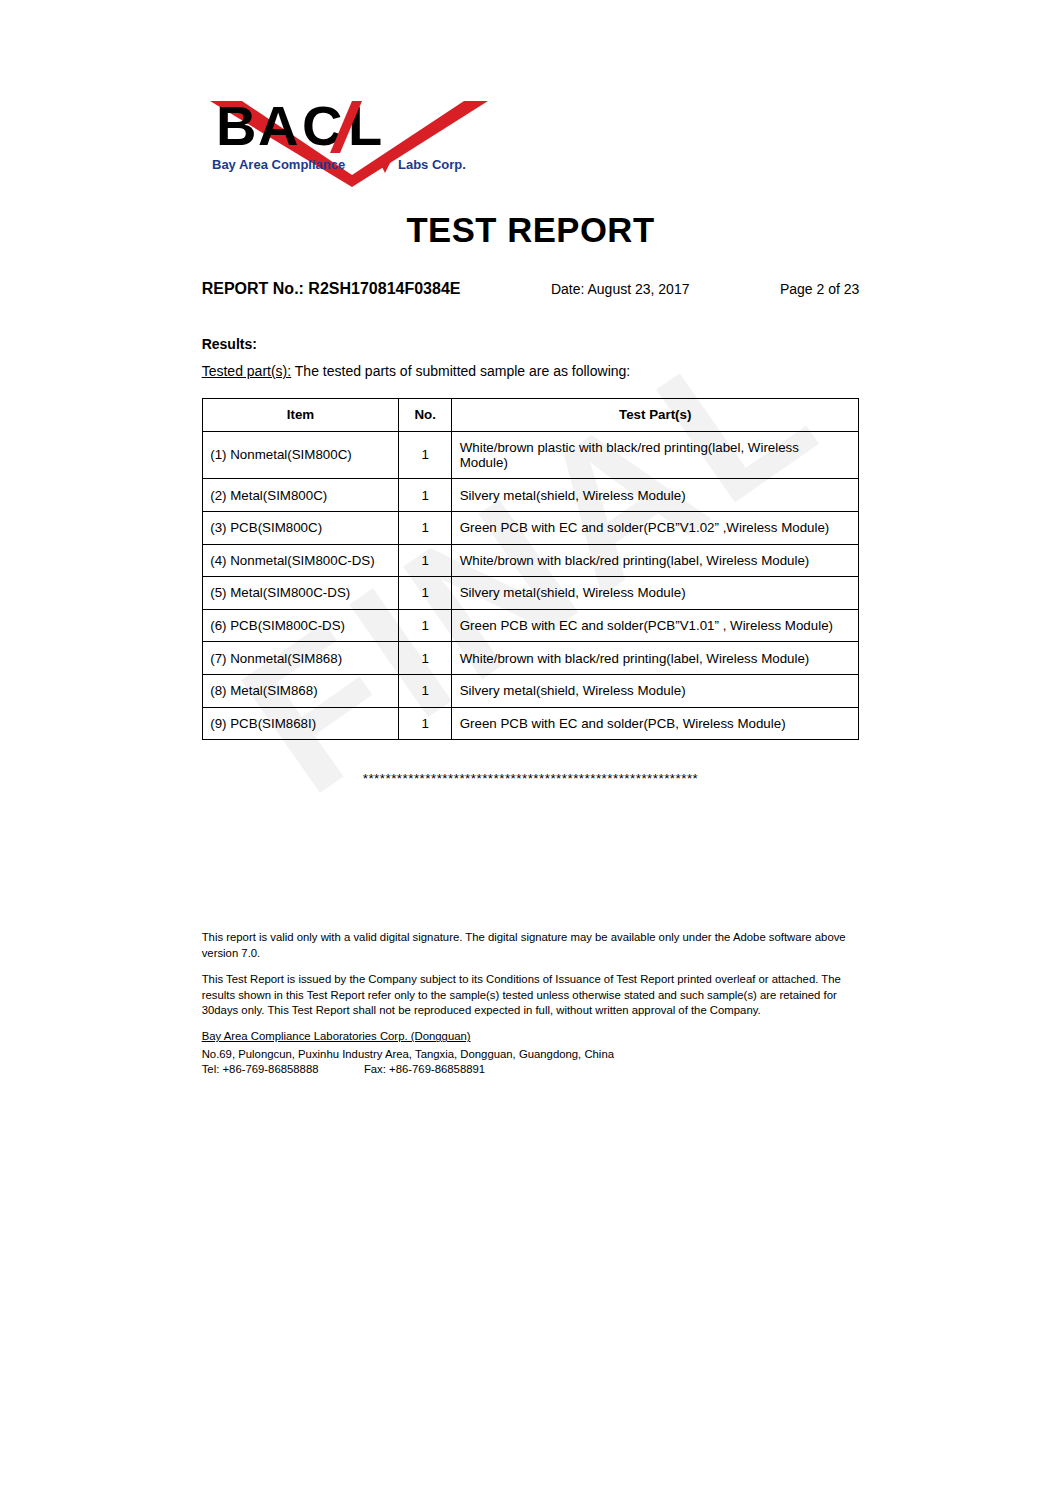FINAL
B A C L Bay Area Compliance Labs Corp.
TEST REPORT
REPORT No.: R2SH170814F0384E
Date: August 23, 2017
Page 2 of 23
Results:
Tested part(s): The tested parts of submitted sample are as following:
| Item | No. | Test Part(s) |
| --- | --- | --- |
| (1) Nonmetal(SIM800C) | 1 | White/brown plastic with black/red printing(label, Wireless Module) |
| (2) Metal(SIM800C) | 1 | Silvery metal(shield, Wireless Module) |
| (3) PCB(SIM800C) | 1 | Green PCB with EC and solder(PCB”V1.02” ,Wireless Module) |
| (4) Nonmetal(SIM800C-DS) | 1 | White/brown with black/red printing(label, Wireless Module) |
| (5) Metal(SIM800C-DS) | 1 | Silvery metal(shield, Wireless Module) |
| (6) PCB(SIM800C-DS) | 1 | Green PCB with EC and solder(PCB”V1.01” , Wireless Module) |
| (7) Nonmetal(SIM868) | 1 | White/brown with black/red printing(label, Wireless Module) |
| (8) Metal(SIM868) | 1 | Silvery metal(shield, Wireless Module) |
| (9) PCB(SIM868I) | 1 | Green PCB with EC and solder(PCB, Wireless Module) |
***********************************************************
This report is valid only with a valid digital signature. The digital signature may be available only under the Adobe software above version 7.0.
This Test Report is issued by the Company subject to its Conditions of Issuance of Test Report printed overleaf or attached. The results shown in this Test Report refer only to the sample(s) tested unless otherwise stated and such sample(s) are retained for 30days only. This Test Report shall not be reproduced expected in full, without written approval of the Company.
Bay Area Compliance Laboratories Corp. (Dongguan)
No.69, Pulongcun, Puxinhu Industry Area, Tangxia, Dongguan, Guangdong, China
Tel: +86-769-86858888Fax: +86-769-86858891